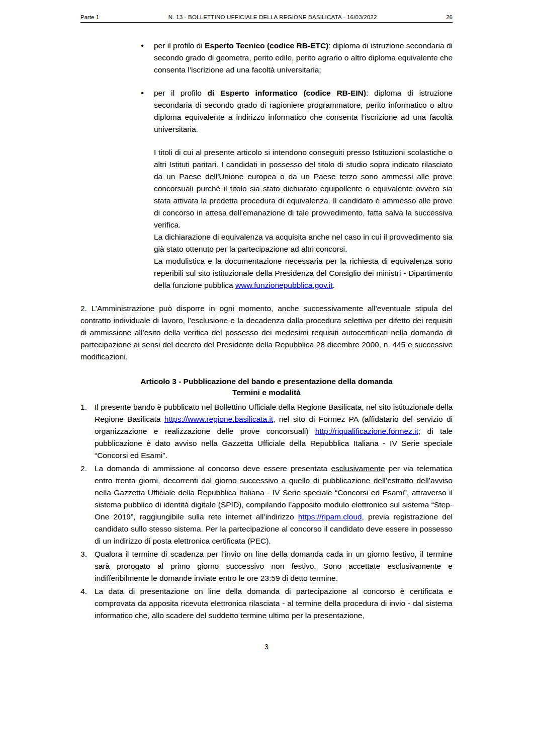Parte 1
N. 13 - BOLLETTINO UFFICIALE DELLA REGIONE BASILICATA - 16/03/2022
26
per il profilo di Esperto Tecnico (codice RB-ETC): diploma di istruzione secondaria di secondo grado di geometra, perito edile, perito agrario o altro diploma equivalente che consenta l’iscrizione ad una facoltà universitaria;
per il profilo di Esperto informatico (codice RB-EIN): diploma di istruzione secondaria di secondo grado di ragioniere programmatore, perito informatico o altro diploma equivalente a indirizzo informatico che consenta l’iscrizione ad una facoltà universitaria.
I titoli di cui al presente articolo si intendono conseguiti presso Istituzioni scolastiche o altri Istituti paritari. I candidati in possesso del titolo di studio sopra indicato rilasciato da un Paese dell'Unione europea o da un Paese terzo sono ammessi alle prove concorsuali purché il titolo sia stato dichiarato equipollente o equivalente ovvero sia stata attivata la predetta procedura di equivalenza. Il candidato è ammesso alle prove di concorso in attesa dell'emanazione di tale provvedimento, fatta salva la successiva verifica.
La dichiarazione di equivalenza va acquisita anche nel caso in cui il provvedimento sia già stato ottenuto per la partecipazione ad altri concorsi.
La modulistica e la documentazione necessaria per la richiesta di equivalenza sono reperibili sul sito istituzionale della Presidenza del Consiglio dei ministri - Dipartimento della funzione pubblica www.funzionepubblica.gov.it.
2. L’Amministrazione può disporre in ogni momento, anche successivamente all’eventuale stipula del contratto individuale di lavoro, l’esclusione e la decadenza dalla procedura selettiva per difetto dei requisiti di ammissione all’esito della verifica del possesso dei medesimi requisiti autocertificati nella domanda di partecipazione ai sensi del decreto del Presidente della Repubblica 28 dicembre 2000, n. 445 e successive modificazioni.
Articolo 3 - Pubblicazione del bando e presentazione della domanda
Termini e modalità
Il presente bando è pubblicato nel Bollettino Ufficiale della Regione Basilicata, nel sito istituzionale della Regione Basilicata https://www.regione.basilicata.it, nel sito di Formez PA (affidatario del servizio di organizzazione e realizzazione delle prove concorsuali) http://riqualificazione.formez.it; di tale pubblicazione è dato avviso nella Gazzetta Ufficiale della Repubblica Italiana - IV Serie speciale “Concorsi ed Esami”.
La domanda di ammissione al concorso deve essere presentata esclusivamente per via telematica entro trenta giorni, decorrenti dal giorno successivo a quello di pubblicazione dell’estratto dell’avviso nella Gazzetta Ufficiale della Repubblica Italiana - IV Serie speciale “Concorsi ed Esami”, attraverso il sistema pubblico di identità digitale (SPID), compilando l’apposito modulo elettronico sul sistema “Step-One 2019”, raggiungibile sulla rete internet all’indirizzo https://ripam.cloud, previa registrazione del candidato sullo stesso sistema. Per la partecipazione al concorso il candidato deve essere in possesso di un indirizzo di posta elettronica certificata (PEC).
Qualora il termine di scadenza per l’invio on line della domanda cada in un giorno festivo, il termine sarà prorogato al primo giorno successivo non festivo. Sono accettate esclusivamente e indifferibilmente le domande inviate entro le ore 23:59 di detto termine.
La data di presentazione on line della domanda di partecipazione al concorso è certificata e comprovata da apposita ricevuta elettronica rilasciata - al termine della procedura di invio - dal sistema informatico che, allo scadere del suddetto termine ultimo per la presentazione,
3